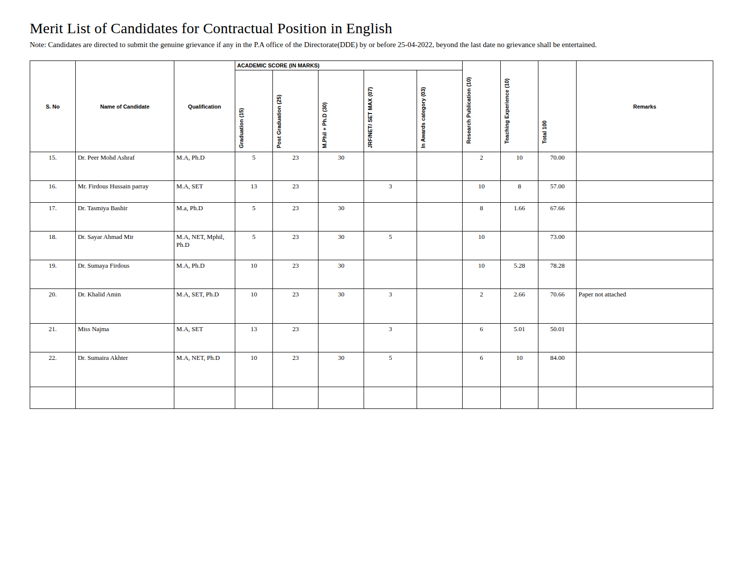Merit List of Candidates for Contractual Position in English
Note: Candidates are directed to submit the genuine grievance if any in the P.A office of the Directorate(DDE) by or before 25-04-2022, beyond the last date no grievance shall be entertained.
| S. No | Name of Candidate | Qualification | ACADEMIC SCORE (IN MARKS) | Research Publication (10) | Teaching Experience (10) | Total 100 | Remarks |
| --- | --- | --- | --- | --- | --- | --- | --- |
| Graduation (15) | Post Graduation (25) | M.Phil + Ph.D (30) | JRF/NET/ SET MAX (07) | In Awards category (03) |
| 15. | Dr. Peer Mohd Ashraf | M.A, Ph.D | 5 | 23 | 30 | | | 2 | 10 | 70.00 | |
| 16. | Mr. Firdous Hussain parray | M.A, SET | 13 | 23 | | 3 | | 10 | 8 | 57.00 | |
| 17. | Dr. Tasmiya Bashir | M.a, Ph.D | 5 | 23 | 30 | | | 8 | 1.66 | 67.66 | |
| 18. | Dr. Sayar Ahmad Mir | M.A, NET, Mphil, Ph.D | 5 | 23 | 30 | 5 | | 10 | | 73.00 | |
| 19. | Dr. Sumaya Firdous | M.A, Ph.D | 10 | 23 | 30 | | | 10 | 5.28 | 78.28 | |
| 20. | Dr. Khalid Amin | M.A, SET, Ph.D | 10 | 23 | 30 | 3 | | 2 | 2.66 | 70.66 | Paper not attached |
| 21. | Miss Najma | M.A, SET | 13 | 23 | | 3 | | 6 | 5.01 | 50.01 | |
| 22. | Dr. Sumaira Akhter | M.A, NET, Ph.D | 10 | 23 | 30 | 5 | | 6 | 10 | 84.00 | |